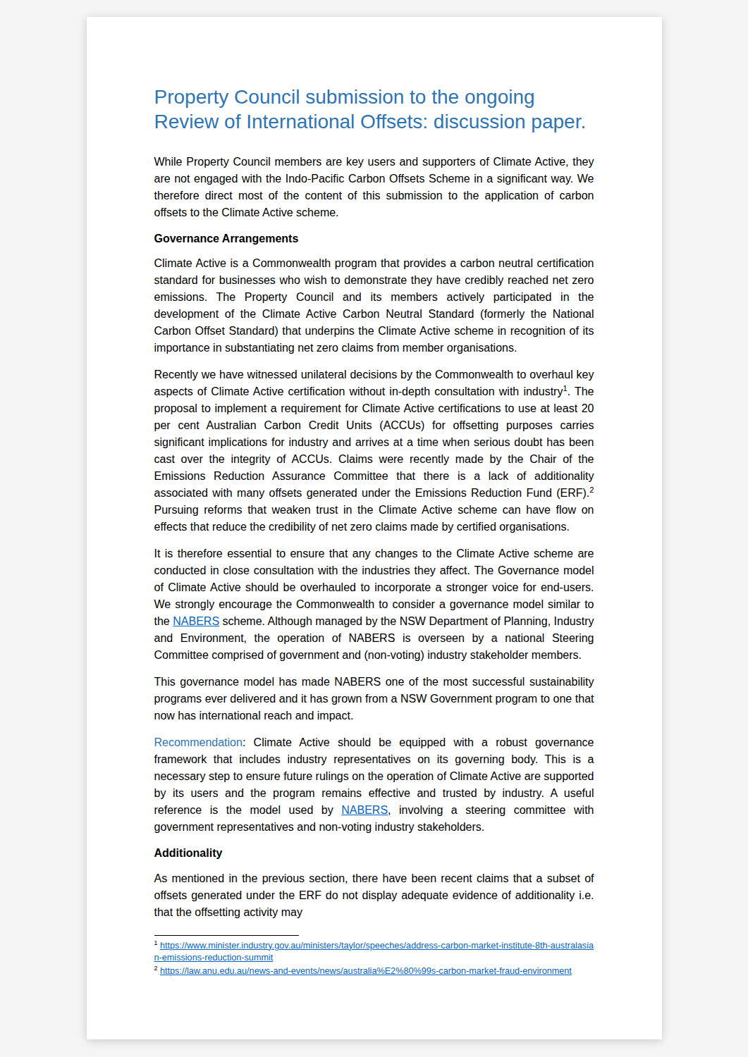Property Council submission to the ongoing Review of International Offsets: discussion paper.
While Property Council members are key users and supporters of Climate Active, they are not engaged with the Indo-Pacific Carbon Offsets Scheme in a significant way. We therefore direct most of the content of this submission to the application of carbon offsets to the Climate Active scheme.
Governance Arrangements
Climate Active is a Commonwealth program that provides a carbon neutral certification standard for businesses who wish to demonstrate they have credibly reached net zero emissions. The Property Council and its members actively participated in the development of the Climate Active Carbon Neutral Standard (formerly the National Carbon Offset Standard) that underpins the Climate Active scheme in recognition of its importance in substantiating net zero claims from member organisations.
Recently we have witnessed unilateral decisions by the Commonwealth to overhaul key aspects of Climate Active certification without in-depth consultation with industry1. The proposal to implement a requirement for Climate Active certifications to use at least 20 per cent Australian Carbon Credit Units (ACCUs) for offsetting purposes carries significant implications for industry and arrives at a time when serious doubt has been cast over the integrity of ACCUs. Claims were recently made by the Chair of the Emissions Reduction Assurance Committee that there is a lack of additionality associated with many offsets generated under the Emissions Reduction Fund (ERF).2 Pursuing reforms that weaken trust in the Climate Active scheme can have flow on effects that reduce the credibility of net zero claims made by certified organisations.
It is therefore essential to ensure that any changes to the Climate Active scheme are conducted in close consultation with the industries they affect. The Governance model of Climate Active should be overhauled to incorporate a stronger voice for end-users. We strongly encourage the Commonwealth to consider a governance model similar to the NABERS scheme. Although managed by the NSW Department of Planning, Industry and Environment, the operation of NABERS is overseen by a national Steering Committee comprised of government and (non-voting) industry stakeholder members.
This governance model has made NABERS one of the most successful sustainability programs ever delivered and it has grown from a NSW Government program to one that now has international reach and impact.
Recommendation: Climate Active should be equipped with a robust governance framework that includes industry representatives on its governing body. This is a necessary step to ensure future rulings on the operation of Climate Active are supported by its users and the program remains effective and trusted by industry. A useful reference is the model used by NABERS, involving a steering committee with government representatives and non-voting industry stakeholders.
Additionality
As mentioned in the previous section, there have been recent claims that a subset of offsets generated under the ERF do not display adequate evidence of additionality i.e. that the offsetting activity may
1 https://www.minister.industry.gov.au/ministers/taylor/speeches/address-carbon-market-institute-8th-australasian-emissions-reduction-summit
2 https://law.anu.edu.au/news-and-events/news/australia%E2%80%99s-carbon-market-fraud-environment